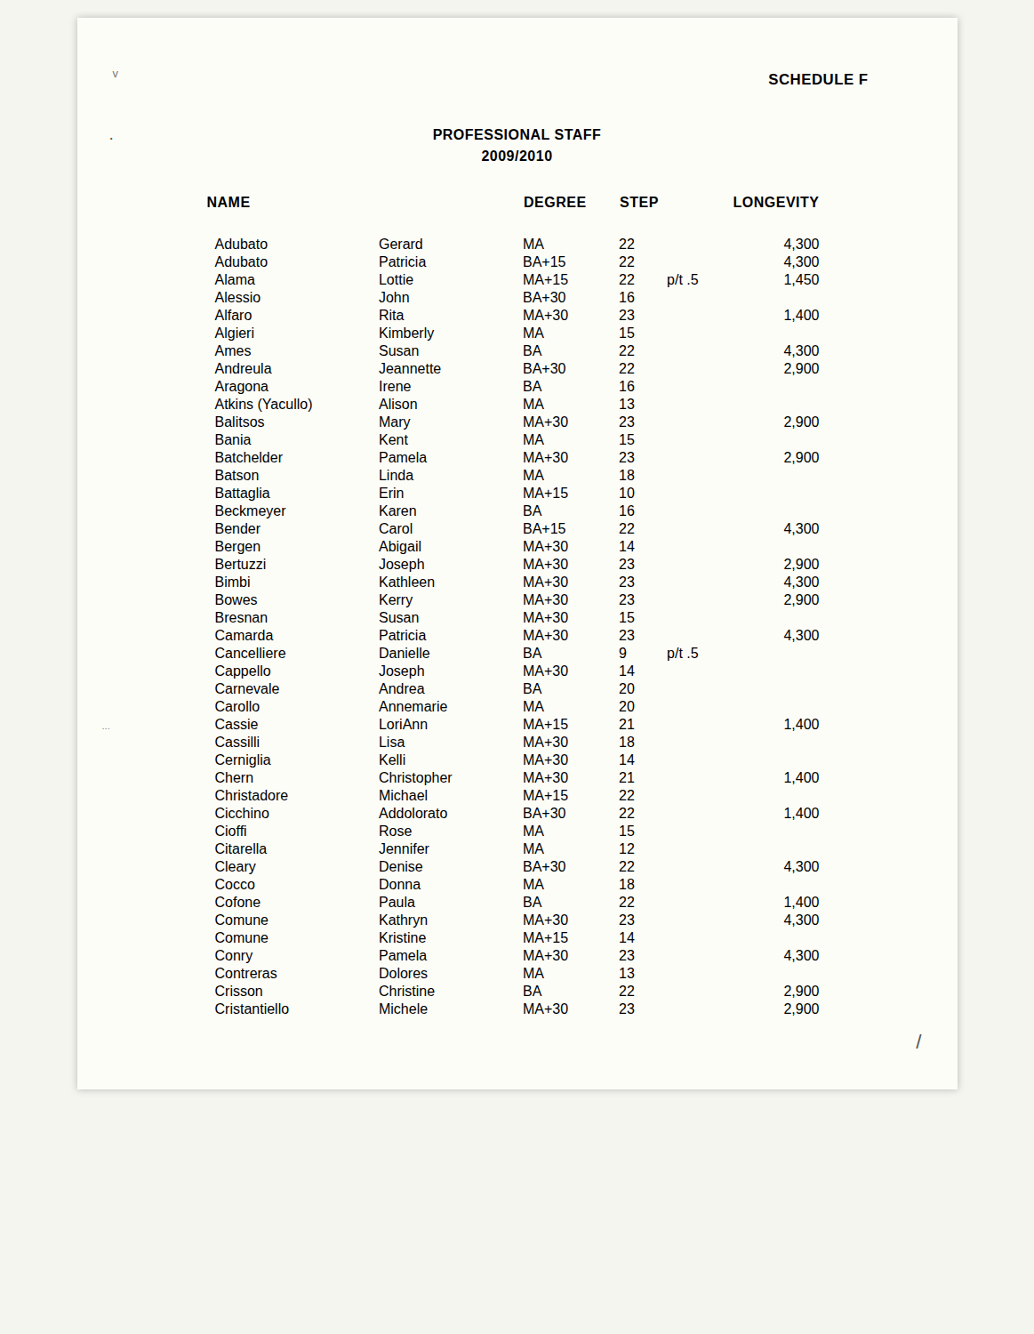v
.
...
SCHEDULE F
PROFESSIONAL STAFF
2009/2010
| NAME | DEGREE | STEP | LONGEVITY |
| --- | --- | --- | --- |
| Adubato | Gerard | MA | 22 | | 4,300 |
| Adubato | Patricia | BA+15 | 22 | | 4,300 |
| Alama | Lottie | MA+15 | 22 | p/t .5 | 1,450 |
| Alessio | John | BA+30 | 16 | | |
| Alfaro | Rita | MA+30 | 23 | | 1,400 |
| Algieri | Kimberly | MA | 15 | | |
| Ames | Susan | BA | 22 | | 4,300 |
| Andreula | Jeannette | BA+30 | 22 | | 2,900 |
| Aragona | Irene | BA | 16 | | |
| Atkins (Yacullo) | Alison | MA | 13 | | |
| Balitsos | Mary | MA+30 | 23 | | 2,900 |
| Bania | Kent | MA | 15 | | |
| Batchelder | Pamela | MA+30 | 23 | | 2,900 |
| Batson | Linda | MA | 18 | | |
| Battaglia | Erin | MA+15 | 10 | | |
| Beckmeyer | Karen | BA | 16 | | |
| Bender | Carol | BA+15 | 22 | | 4,300 |
| Bergen | Abigail | MA+30 | 14 | | |
| Bertuzzi | Joseph | MA+30 | 23 | | 2,900 |
| Bimbi | Kathleen | MA+30 | 23 | | 4,300 |
| Bowes | Kerry | MA+30 | 23 | | 2,900 |
| Bresnan | Susan | MA+30 | 15 | | |
| Camarda | Patricia | MA+30 | 23 | | 4,300 |
| Cancelliere | Danielle | BA | 9 | p/t .5 | |
| Cappello | Joseph | MA+30 | 14 | | |
| Carnevale | Andrea | BA | 20 | | |
| Carollo | Annemarie | MA | 20 | | |
| Cassie | LoriAnn | MA+15 | 21 | | 1,400 |
| Cassilli | Lisa | MA+30 | 18 | | |
| Cerniglia | Kelli | MA+30 | 14 | | |
| Chern | Christopher | MA+30 | 21 | | 1,400 |
| Christadore | Michael | MA+15 | 22 | | |
| Cicchino | Addolorato | BA+30 | 22 | | 1,400 |
| Cioffi | Rose | MA | 15 | | |
| Citarella | Jennifer | MA | 12 | | |
| Cleary | Denise | BA+30 | 22 | | 4,300 |
| Cocco | Donna | MA | 18 | | |
| Cofone | Paula | BA | 22 | | 1,400 |
| Comune | Kathryn | MA+30 | 23 | | 4,300 |
| Comune | Kristine | MA+15 | 14 | | |
| Conry | Pamela | MA+30 | 23 | | 4,300 |
| Contreras | Dolores | MA | 13 | | |
| Crisson | Christine | BA | 22 | | 2,900 |
| Cristantiello | Michele | MA+30 | 23 | | 2,900 |
/